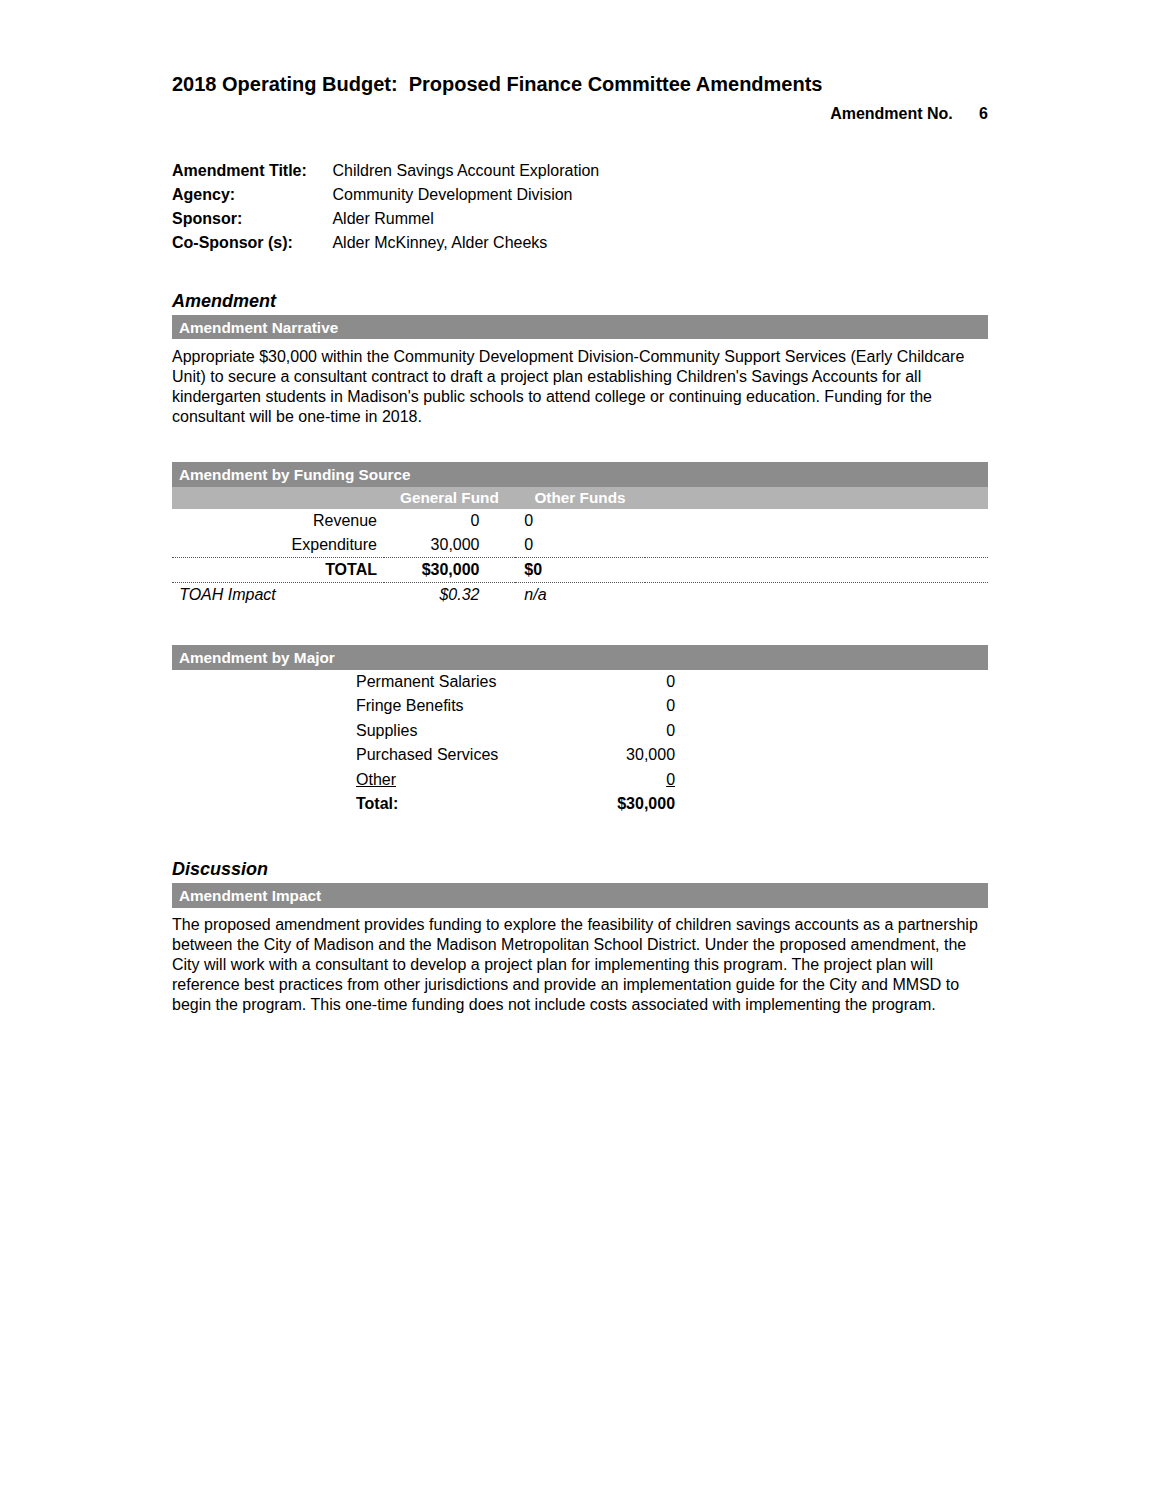2018 Operating Budget: Proposed Finance Committee Amendments
Amendment No.6
| Amendment Title: | Children Savings Account Exploration |
| Agency: | Community Development Division |
| Sponsor: | Alder Rummel |
| Co-Sponsor (s): | Alder McKinney, Alder Cheeks |
Amendment
Amendment Narrative
Appropriate $30,000 within the Community Development Division-Community Support Services (Early Childcare Unit) to secure a consultant contract to draft a project plan establishing Children's Savings Accounts for all kindergarten students in Madison's public schools to attend college or continuing education. Funding for the consultant will be one-time in 2018.
| Amendment by Funding Source |
| | General Fund | Other Funds | |
| Revenue | 0 | 0 | |
| Expenditure | 30,000 | 0 | |
| TOTAL | $30,000 | $0 | |
| TOAH Impact | $0.32 | n/a | |
| Amendment by Major |
| Permanent Salaries | 0 | |
| Fringe Benefits | 0 | |
| Supplies | 0 | |
| Purchased Services | 30,000 | |
| Other | 0 | |
| Total: | $30,000 | |
Discussion
Amendment Impact
The proposed amendment provides funding to explore the feasibility of children savings accounts as a partnership between the City of Madison and the Madison Metropolitan School District. Under the proposed amendment, the City will work with a consultant to develop a project plan for implementing this program. The project plan will reference best practices from other jurisdictions and provide an implementation guide for the City and MMSD to begin the program. This one-time funding does not include costs associated with implementing the program.